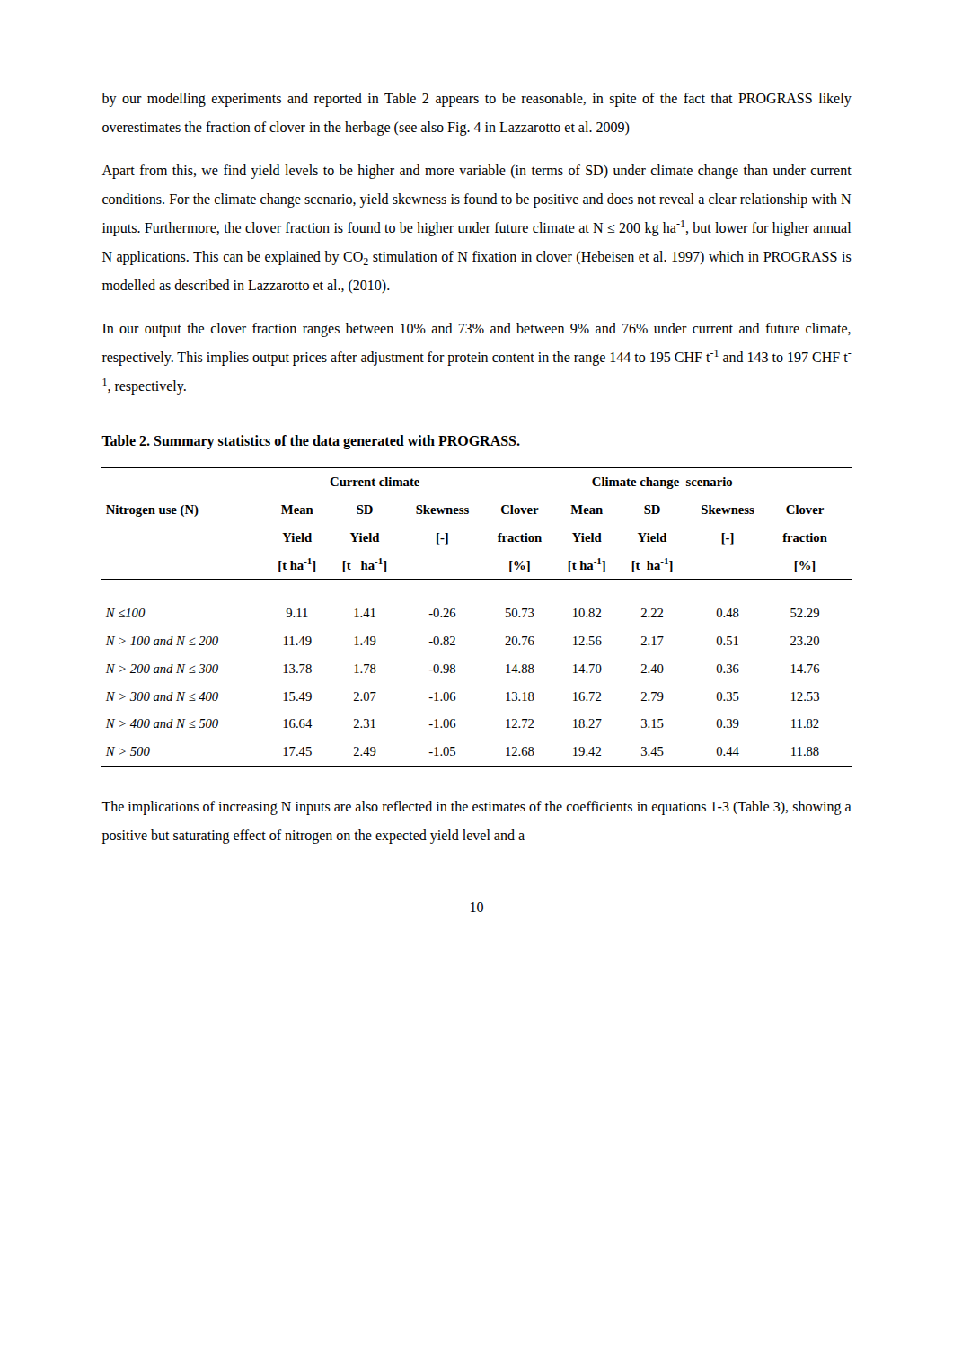by our modelling experiments and reported in Table 2 appears to be reasonable, in spite of the fact that PROGRASS likely overestimates the fraction of clover in the herbage (see also Fig. 4 in Lazzarotto et al. 2009)
Apart from this, we find yield levels to be higher and more variable (in terms of SD) under climate change than under current conditions. For the climate change scenario, yield skewness is found to be positive and does not reveal a clear relationship with N inputs. Furthermore, the clover fraction is found to be higher under future climate at N ≤ 200 kg ha-1, but lower for higher annual N applications. This can be explained by CO2 stimulation of N fixation in clover (Hebeisen et al. 1997) which in PROGRASS is modelled as described in Lazzarotto et al., (2010).
In our output the clover fraction ranges between 10% and 73% and between 9% and 76% under current and future climate, respectively. This implies output prices after adjustment for protein content in the range 144 to 195 CHF t-1 and 143 to 197 CHF t-1, respectively.
Table 2. Summary statistics of the data generated with PROGRASS.
| | Current climate | Climate change scenario | |
| --- | --- | --- | --- |
| Nitrogen use (N) | Mean | SD | Skewness | Clover | Mean | SD | Skewness | Clover | |
| | Yield | Yield | [-] | fraction | Yield | Yield | [-] | fraction | |
| | [t ha -1 ] | [t ha -1 ] | | [%] | [t ha -1 ] | [t ha -1 ] | | [%] | |
| N ≤100 | 9.11 | 1.41 | -0.26 | 50.73 | 10.82 | 2.22 | 0.48 | 52.29 | |
| N > 100 and N ≤ 200 | 11.49 | 1.49 | -0.82 | 20.76 | 12.56 | 2.17 | 0.51 | 23.20 | |
| N > 200 and N ≤ 300 | 13.78 | 1.78 | -0.98 | 14.88 | 14.70 | 2.40 | 0.36 | 14.76 | |
| N > 300 and N ≤ 400 | 15.49 | 2.07 | -1.06 | 13.18 | 16.72 | 2.79 | 0.35 | 12.53 | |
| N > 400 and N ≤ 500 | 16.64 | 2.31 | -1.06 | 12.72 | 18.27 | 3.15 | 0.39 | 11.82 | |
| N > 500 | 17.45 | 2.49 | -1.05 | 12.68 | 19.42 | 3.45 | 0.44 | 11.88 | |
The implications of increasing N inputs are also reflected in the estimates of the coefficients in equations 1-3 (Table 3), showing a positive but saturating effect of nitrogen on the expected yield level and a
10